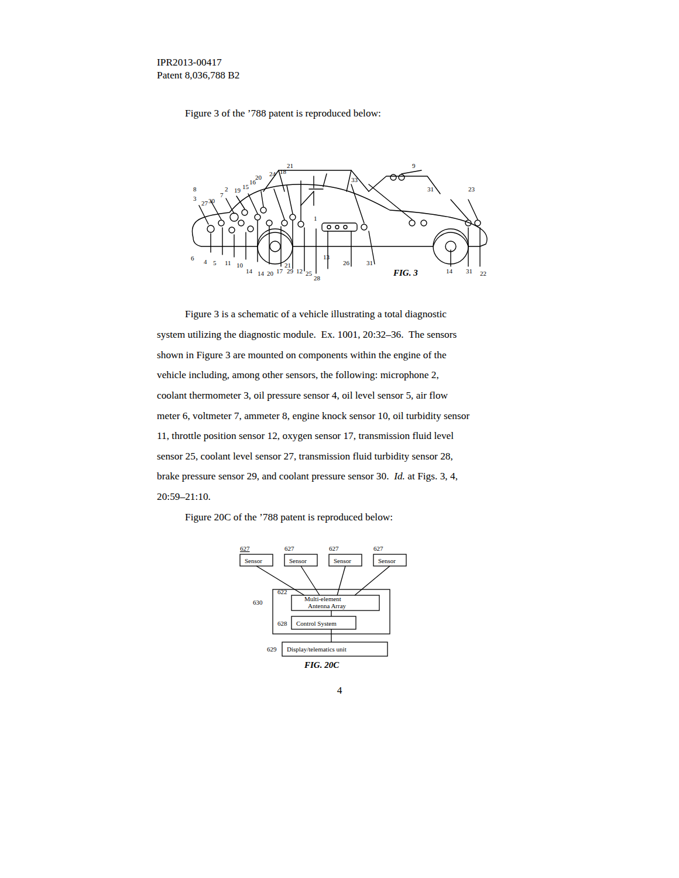IPR2013-00417
Patent 8,036,788 B2
Figure 3 of the ’788 patent is reproduced below:
FIG. 3 — Vehicle schematic with numbered sensor locations 3 27 30 7 2 19 15 16 20 24 18 21 8 33 9 31 23 6 4 5 11 10 14 14 20 17 29 12 25 28 21 13 26 31 14 31 22 1 FIG. 3
Figure 3 is a schematic of a vehicle illustrating a total diagnostic
system utilizing the diagnostic module. Ex. 1001, 20:32–36. The sensors
shown in Figure 3 are mounted on components within the engine of the
vehicle including, among other sensors, the following: microphone 2,
coolant thermometer 3, oil pressure sensor 4, oil level sensor 5, air flow
meter 6, voltmeter 7, ammeter 8, engine knock sensor 10, oil turbidity sensor
11, throttle position sensor 12, oxygen sensor 17, transmission fluid level
sensor 25, coolant level sensor 27, transmission fluid turbidity sensor 28,
brake pressure sensor 29, and coolant pressure sensor 30. Id. at Figs. 3, 4,
20:59–21:10.
Figure 20C of the ’788 patent is reproduced below:
FIG. 20C — Sensors, multi-element antenna array, control system, display/telematics unit 627 627 627 627 Sensor Sensor Sensor Sensor 622 630 Multi-element Antenna Array 628 Control System 629 Display/telematics unit FIG. 20C
4